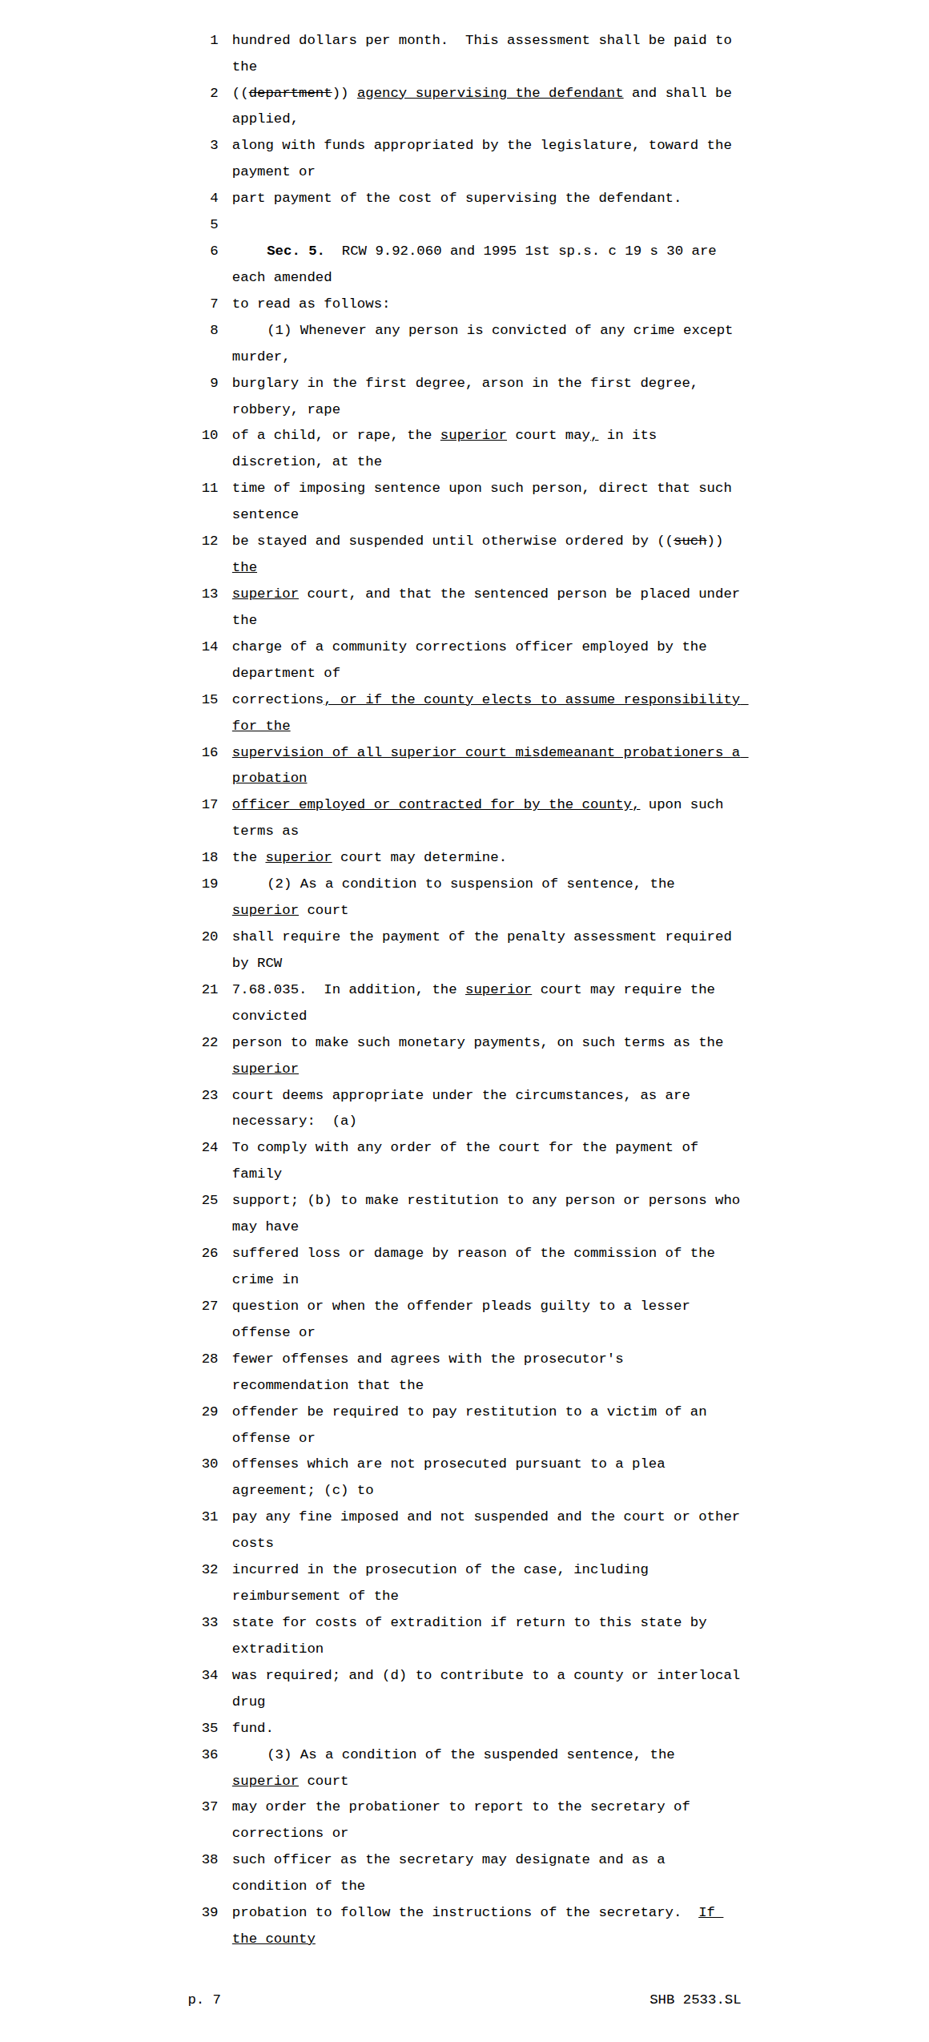hundred dollars per month. This assessment shall be paid to the
((department)) agency supervising the defendant and shall be applied,
along with funds appropriated by the legislature, toward the payment or
part payment of the cost of supervising the defendant.
Sec. 5. RCW 9.92.060 and 1995 1st sp.s. c 19 s 30 are each amended
to read as follows:
(1) Whenever any person is convicted of any crime except murder,
burglary in the first degree, arson in the first degree, robbery, rape
of a child, or rape, the superior court may, in its discretion, at the
time of imposing sentence upon such person, direct that such sentence
be stayed and suspended until otherwise ordered by ((such)) the
superior court, and that the sentenced person be placed under the
charge of a community corrections officer employed by the department of
corrections, or if the county elects to assume responsibility for the
supervision of all superior court misdemeanant probationers a probation
officer employed or contracted for by the county, upon such terms as
the superior court may determine.
(2) As a condition to suspension of sentence, the superior court
shall require the payment of the penalty assessment required by RCW
7.68.035. In addition, the superior court may require the convicted
person to make such monetary payments, on such terms as the superior
court deems appropriate under the circumstances, as are necessary: (a)
To comply with any order of the court for the payment of family
support; (b) to make restitution to any person or persons who may have
suffered loss or damage by reason of the commission of the crime in
question or when the offender pleads guilty to a lesser offense or
fewer offenses and agrees with the prosecutor's recommendation that the
offender be required to pay restitution to a victim of an offense or
offenses which are not prosecuted pursuant to a plea agreement; (c) to
pay any fine imposed and not suspended and the court or other costs
incurred in the prosecution of the case, including reimbursement of the
state for costs of extradition if return to this state by extradition
was required; and (d) to contribute to a county or interlocal drug
fund.
(3) As a condition of the suspended sentence, the superior court
may order the probationer to report to the secretary of corrections or
such officer as the secretary may designate and as a condition of the
probation to follow the instructions of the secretary. If the county
p. 7 SHB 2533.SL